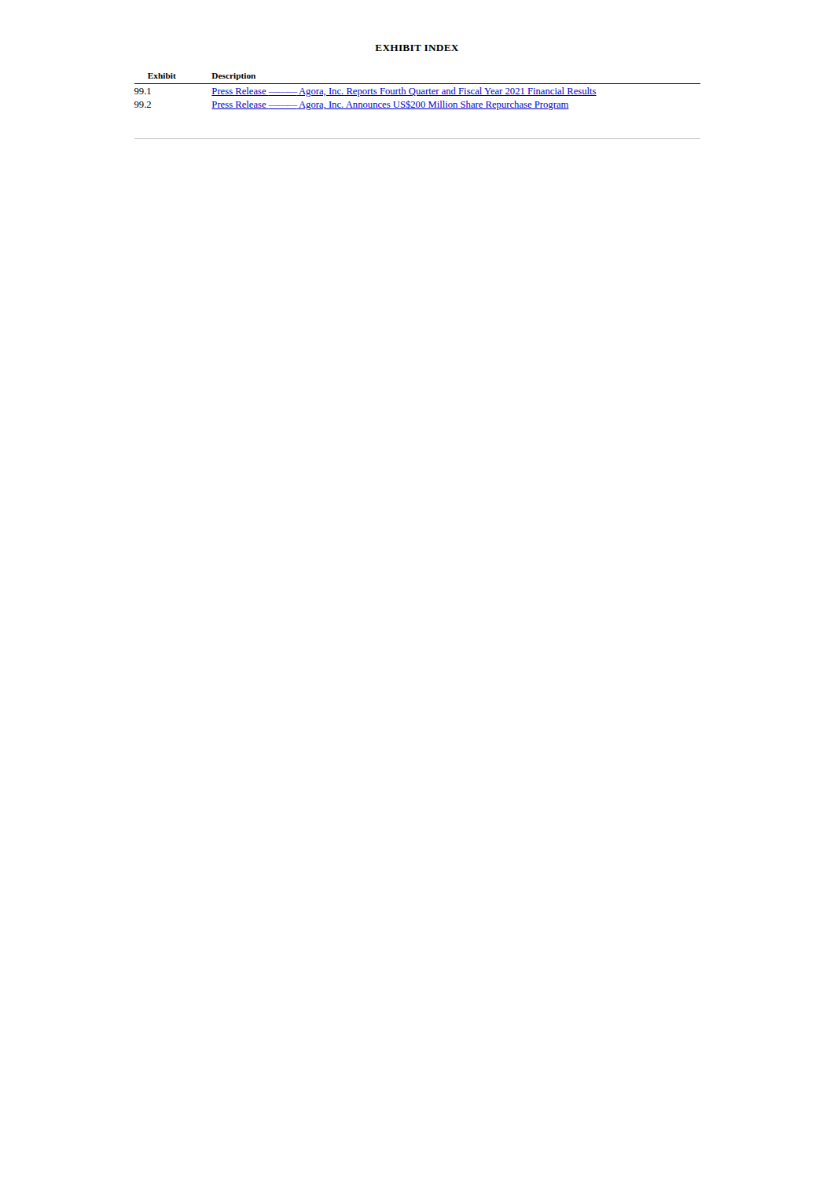EXHIBIT INDEX
| Exhibit | Description |
| --- | --- |
| 99.1 | Press Release ——— Agora, Inc. Reports Fourth Quarter and Fiscal Year 2021 Financial Results |
| 99.2 | Press Release ——— Agora, Inc. Announces US$200 Million Share Repurchase Program |